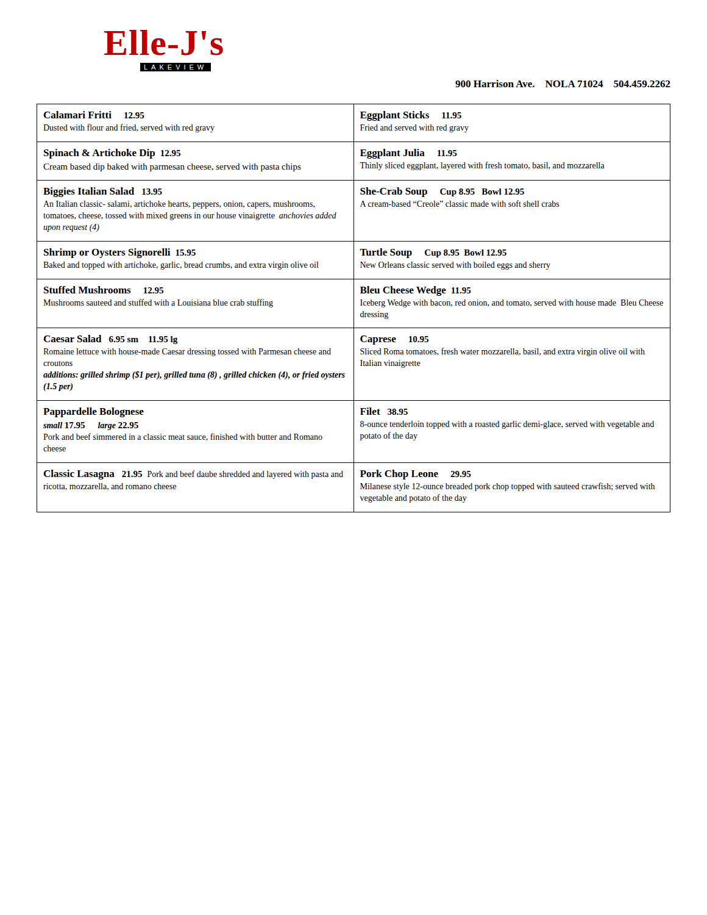Elle-J's
LAKEVIEW
900 Harrison Ave. NOLA 71024 504.459.2262
| Calamari Fritti 12.95 Dusted with flour and fried, served with red gravy | Eggplant Sticks 11.95 Fried and served with red gravy |
| Spinach & Artichoke Dip 12.95 Cream based dip baked with parmesan cheese, served with pasta chips | Eggplant Julia 11.95 Thinly sliced eggplant, layered with fresh tomato, basil, and mozzarella |
| Biggies Italian Salad 13.95 An Italian classic- salami, artichoke hearts, peppers, onion, capers, mushrooms, tomatoes, cheese, tossed with mixed greens in our house vinaigrette anchovies added upon request (4) | She-Crab Soup Cup 8.95 Bowl 12.95 A cream-based “Creole” classic made with soft shell crabs |
| Shrimp or Oysters Signorelli 15.95 Baked and topped with artichoke, garlic, bread crumbs, and extra virgin olive oil | Turtle Soup Cup 8.95 Bowl 12.95 New Orleans classic served with boiled eggs and sherry |
| Stuffed Mushrooms 12.95 Mushrooms sauteed and stuffed with a Louisiana blue crab stuffing | Bleu Cheese Wedge 11.95 Iceberg Wedge with bacon, red onion, and tomato, served with house made Bleu Cheese dressing |
| Caesar Salad 6.95 sm 11.95 lg Romaine lettuce with house-made Caesar dressing tossed with Parmesan cheese and croutons additions: grilled shrimp ($1 per), grilled tuna (8) , grilled chicken (4), or fried oysters (1.5 per) | Caprese 10.95 Sliced Roma tomatoes, fresh water mozzarella, basil, and extra virgin olive oil with Italian vinaigrette |
| Pappardelle Bolognese small 17.95 large 22.95 Pork and beef simmered in a classic meat sauce, finished with butter and Romano cheese | Filet 38.95 8-ounce tenderloin topped with a roasted garlic demi-glace, served with vegetable and potato of the day |
| Classic Lasagna 21.95 Pork and beef daube shredded and layered with pasta and ricotta, mozzarella, and romano cheese | Pork Chop Leone 29.95 Milanese style 12-ounce breaded pork chop topped with sauteed crawfish; served with vegetable and potato of the day |